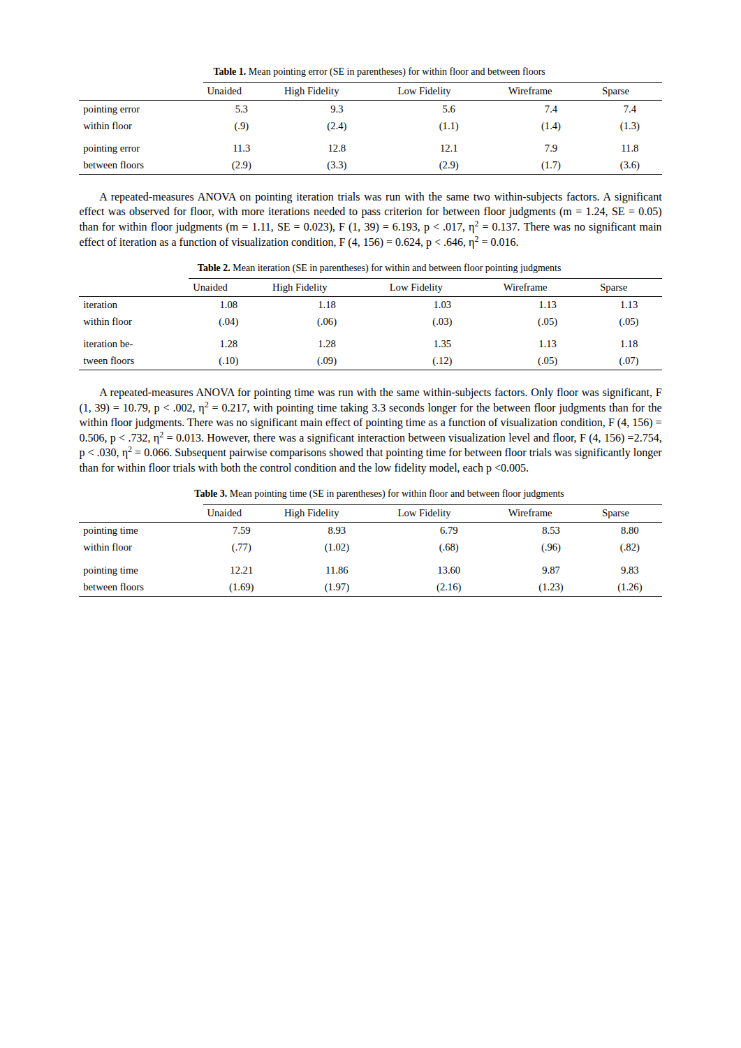Table 1. Mean pointing error (SE in parentheses) for within floor and between floors
| | Unaided | High Fidelity | Low Fidelity | Wireframe | Sparse |
| --- | --- | --- | --- | --- | --- |
| pointing error | 5.3 | 9.3 | 5.6 | 7.4 | 7.4 |
| within floor | (.9) | (2.4) | (1.1) | (1.4) | (1.3) |
| pointing error | 11.3 | 12.8 | 12.1 | 7.9 | 11.8 |
| between floors | (2.9) | (3.3) | (2.9) | (1.7) | (3.6) |
A repeated-measures ANOVA on pointing iteration trials was run with the same two within-subjects factors. A significant effect was observed for floor, with more iterations needed to pass criterion for between floor judgments (m = 1.24, SE = 0.05) than for within floor judgments (m = 1.11, SE = 0.023), F (1, 39) = 6.193, p < .017, η2 = 0.137. There was no significant main effect of iteration as a function of visualization condition, F (4, 156) = 0.624, p < .646, η2 = 0.016.
Table 2. Mean iteration (SE in parentheses) for within and between floor pointing judgments
| | Unaided | High Fidelity | Low Fidelity | Wireframe | Sparse |
| --- | --- | --- | --- | --- | --- |
| iteration | 1.08 | 1.18 | 1.03 | 1.13 | 1.13 |
| within floor | (.04) | (.06) | (.03) | (.05) | (.05) |
| iteration be- | 1.28 | 1.28 | 1.35 | 1.13 | 1.18 |
| tween floors | (.10) | (.09) | (.12) | (.05) | (.07) |
A repeated-measures ANOVA for pointing time was run with the same within-subjects factors. Only floor was significant, F (1, 39) = 10.79, p < .002, η2 = 0.217, with pointing time taking 3.3 seconds longer for the between floor judgments than for the within floor judgments. There was no significant main effect of pointing time as a function of visualization condition, F (4, 156) = 0.506, p < .732, η2 = 0.013. However, there was a significant interaction between visualization level and floor, F (4, 156) =2.754, p < .030, η2 = 0.066. Subsequent pairwise comparisons showed that pointing time for between floor trials was significantly longer than for within floor trials with both the control condition and the low fidelity model, each p <0.005.
Table 3. Mean pointing time (SE in parentheses) for within floor and between floor judgments
| | Unaided | High Fidelity | Low Fidelity | Wireframe | Sparse |
| --- | --- | --- | --- | --- | --- |
| pointing time | 7.59 | 8.93 | 6.79 | 8.53 | 8.80 |
| within floor | (.77) | (1.02) | (.68) | (.96) | (.82) |
| pointing time | 12.21 | 11.86 | 13.60 | 9.87 | 9.83 |
| between floors | (1.69) | (1.97) | (2.16) | (1.23) | (1.26) |